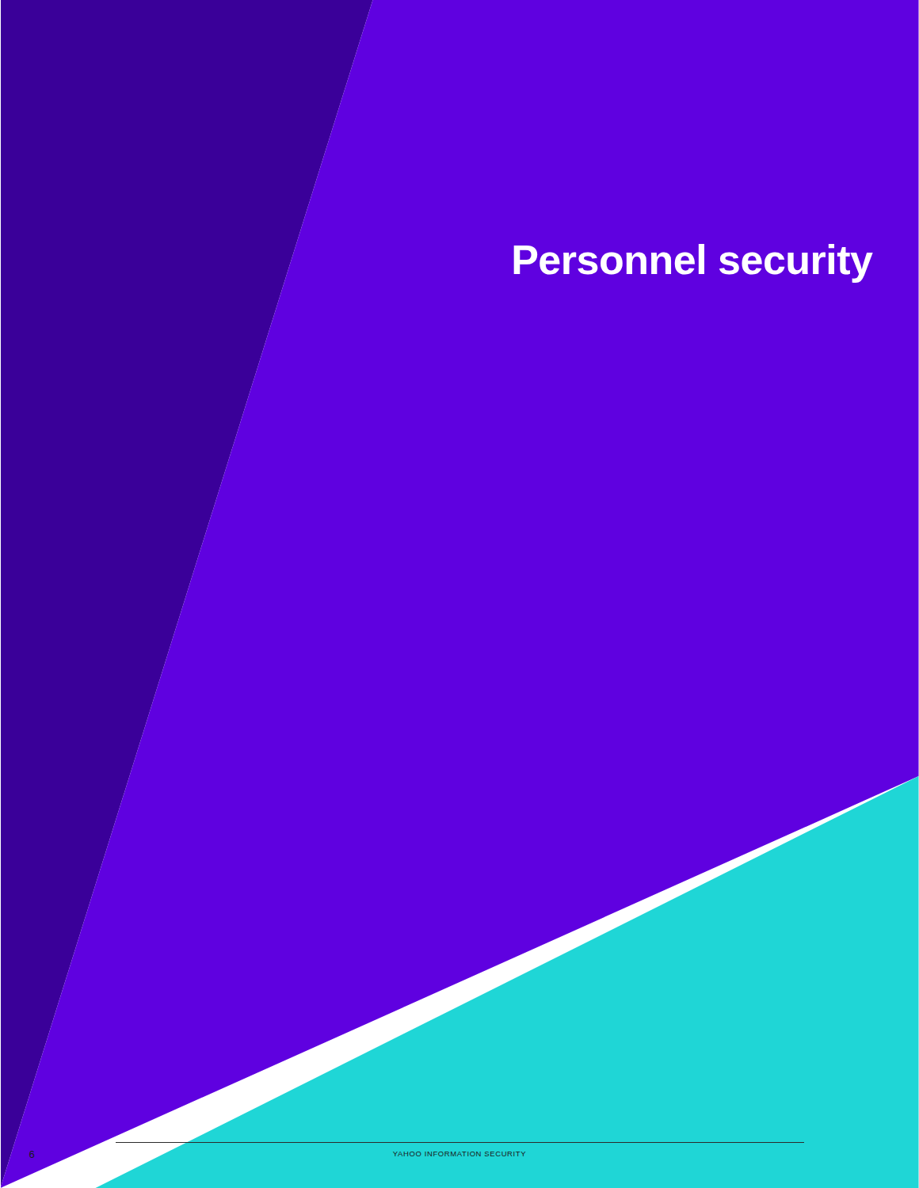Personnel security
6
YAHOO INFORMATION SECURITY